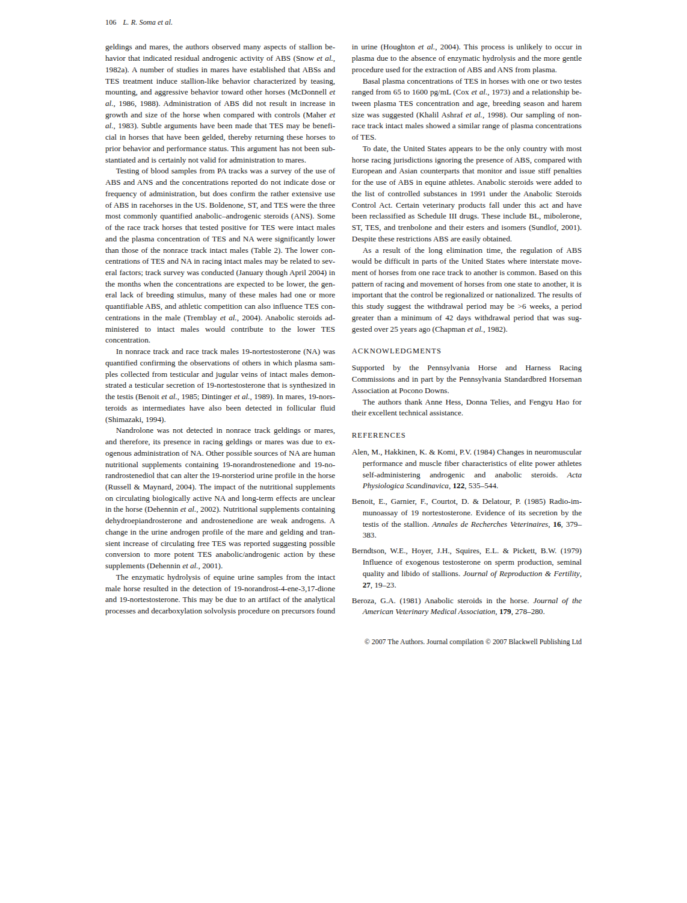106 L. R. Soma et al.
geldings and mares, the authors observed many aspects of stallion behavior that indicated residual androgenic activity of ABS (Snow et al., 1982a). A number of studies in mares have established that ABSs and TES treatment induce stallion-like behavior characterized by teasing, mounting, and aggressive behavior toward other horses (McDonnell et al., 1986, 1988). Administration of ABS did not result in increase in growth and size of the horse when compared with controls (Maher et al., 1983). Subtle arguments have been made that TES may be beneficial in horses that have been gelded, thereby returning these horses to prior behavior and performance status. This argument has not been substantiated and is certainly not valid for administration to mares.
Testing of blood samples from PA tracks was a survey of the use of ABS and ANS and the concentrations reported do not indicate dose or frequency of administration, but does confirm the rather extensive use of ABS in racehorses in the US. Boldenone, ST, and TES were the three most commonly quantified anabolic–androgenic steroids (ANS). Some of the race track horses that tested positive for TES were intact males and the plasma concentration of TES and NA were significantly lower than those of the nonrace track intact males (Table 2). The lower concentrations of TES and NA in racing intact males may be related to several factors; track survey was conducted (January though April 2004) in the months when the concentrations are expected to be lower, the general lack of breeding stimulus, many of these males had one or more quantifiable ABS, and athletic competition can also influence TES concentrations in the male (Tremblay et al., 2004). Anabolic steroids administered to intact males would contribute to the lower TES concentration.
In nonrace track and race track males 19-nortestosterone (NA) was quantified confirming the observations of others in which plasma samples collected from testicular and jugular veins of intact males demonstrated a testicular secretion of 19-nortestosterone that is synthesized in the testis (Benoit et al., 1985; Dintinger et al., 1989). In mares, 19-norsteroids as intermediates have also been detected in follicular fluid (Shimazaki, 1994).
Nandrolone was not detected in nonrace track geldings or mares, and therefore, its presence in racing geldings or mares was due to exogenous administration of NA. Other possible sources of NA are human nutritional supplements containing 19-norandrostenedione and 19-norandrostenediol that can alter the 19-norsteriod urine profile in the horse (Russell & Maynard, 2004). The impact of the nutritional supplements on circulating biologically active NA and long-term effects are unclear in the horse (Dehennin et al., 2002). Nutritional supplements containing dehydroepiandrosterone and androstenedione are weak androgens. A change in the urine androgen profile of the mare and gelding and transient increase of circulating free TES was reported suggesting possible conversion to more potent TES anabolic/androgenic action by these supplements (Dehennin et al., 2001).
The enzymatic hydrolysis of equine urine samples from the intact male horse resulted in the detection of 19-norandrost-4-ene-3,17-dione and 19-nortestosterone. This may be due to an artifact of the analytical processes and decarboxylation solvolysis procedure on precursors found in urine (Houghton et al., 2004). This process is unlikely to occur in plasma due to the absence of enzymatic hydrolysis and the more gentle procedure used for the extraction of ABS and ANS from plasma.
Basal plasma concentrations of TES in horses with one or two testes ranged from 65 to 1600 pg/mL (Cox et al., 1973) and a relationship between plasma TES concentration and age, breeding season and harem size was suggested (Khalil Ashraf et al., 1998). Our sampling of nonrace track intact males showed a similar range of plasma concentrations of TES.
To date, the United States appears to be the only country with most horse racing jurisdictions ignoring the presence of ABS, compared with European and Asian counterparts that monitor and issue stiff penalties for the use of ABS in equine athletes. Anabolic steroids were added to the list of controlled substances in 1991 under the Anabolic Steroids Control Act. Certain veterinary products fall under this act and have been reclassified as Schedule III drugs. These include BL, mibolerone, ST, TES, and trenbolone and their esters and isomers (Sundlof, 2001). Despite these restrictions ABS are easily obtained.
As a result of the long elimination time, the regulation of ABS would be difficult in parts of the United States where interstate movement of horses from one race track to another is common. Based on this pattern of racing and movement of horses from one state to another, it is important that the control be regionalized or nationalized. The results of this study suggest the withdrawal period may be >6 weeks, a period greater than a minimum of 42 days withdrawal period that was suggested over 25 years ago (Chapman et al., 1982).
Acknowledgments
Supported by the Pennsylvania Horse and Harness Racing Commissions and in part by the Pennsylvania Standardbred Horseman Association at Pocono Downs.
The authors thank Anne Hess, Donna Telies, and Fengyu Hao for their excellent technical assistance.
References
Alen, M., Hakkinen, K. & Komi, P.V. (1984) Changes in neuromuscular performance and muscle fiber characteristics of elite power athletes self-administering androgenic and anabolic steroids. Acta Physiologica Scandinavica, 122, 535–544.
Benoit, E., Garnier, F., Courtot, D. & Delatour, P. (1985) Radio-immunoassay of 19 nortestosterone. Evidence of its secretion by the testis of the stallion. Annales de Recherches Veterinaires, 16, 379–383.
Berndtson, W.E., Hoyer, J.H., Squires, E.L. & Pickett, B.W. (1979) Influence of exogenous testosterone on sperm production, seminal quality and libido of stallions. Journal of Reproduction & Fertility, 27, 19–23.
Beroza, G.A. (1981) Anabolic steroids in the horse. Journal of the American Veterinary Medical Association, 179, 278–280.
© 2007 The Authors. Journal compilation © 2007 Blackwell Publishing Ltd